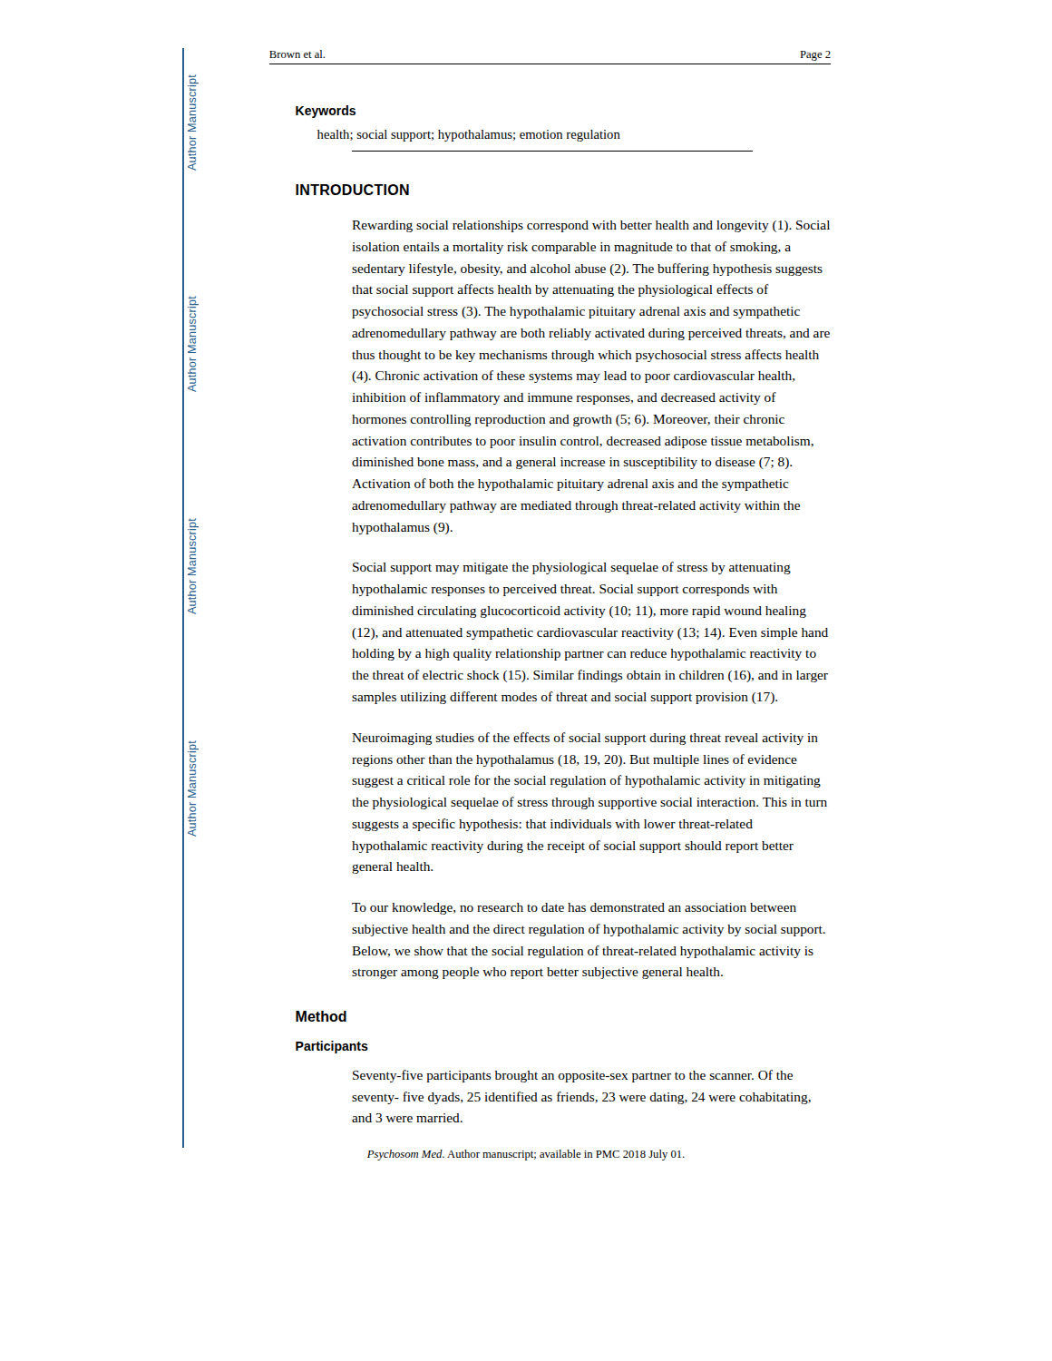Author Manuscript Author Manuscript Author Manuscript Author Manuscript
Brown et al. Page 2
Keywords
health; social support; hypothalamus; emotion regulation
INTRODUCTION
Rewarding social relationships correspond with better health and longevity (1). Social isolation entails a mortality risk comparable in magnitude to that of smoking, a sedentary lifestyle, obesity, and alcohol abuse (2). The buffering hypothesis suggests that social support affects health by attenuating the physiological effects of psychosocial stress (3). The hypothalamic pituitary adrenal axis and sympathetic adrenomedullary pathway are both reliably activated during perceived threats, and are thus thought to be key mechanisms through which psychosocial stress affects health (4). Chronic activation of these systems may lead to poor cardiovascular health, inhibition of inflammatory and immune responses, and decreased activity of hormones controlling reproduction and growth (5; 6). Moreover, their chronic activation contributes to poor insulin control, decreased adipose tissue metabolism, diminished bone mass, and a general increase in susceptibility to disease (7; 8). Activation of both the hypothalamic pituitary adrenal axis and the sympathetic adrenomedullary pathway are mediated through threat-related activity within the hypothalamus (9).
Social support may mitigate the physiological sequelae of stress by attenuating hypothalamic responses to perceived threat. Social support corresponds with diminished circulating glucocorticoid activity (10; 11), more rapid wound healing (12), and attenuated sympathetic cardiovascular reactivity (13; 14). Even simple hand holding by a high quality relationship partner can reduce hypothalamic reactivity to the threat of electric shock (15). Similar findings obtain in children (16), and in larger samples utilizing different modes of threat and social support provision (17).
Neuroimaging studies of the effects of social support during threat reveal activity in regions other than the hypothalamus (18, 19, 20). But multiple lines of evidence suggest a critical role for the social regulation of hypothalamic activity in mitigating the physiological sequelae of stress through supportive social interaction. This in turn suggests a specific hypothesis: that individuals with lower threat-related hypothalamic reactivity during the receipt of social support should report better general health.
To our knowledge, no research to date has demonstrated an association between subjective health and the direct regulation of hypothalamic activity by social support. Below, we show that the social regulation of threat-related hypothalamic activity is stronger among people who report better subjective general health.
Method
Participants
Seventy-five participants brought an opposite-sex partner to the scanner. Of the seventy- five dyads, 25 identified as friends, 23 were dating, 24 were cohabitating, and 3 were married.
Psychosom Med. Author manuscript; available in PMC 2018 July 01.